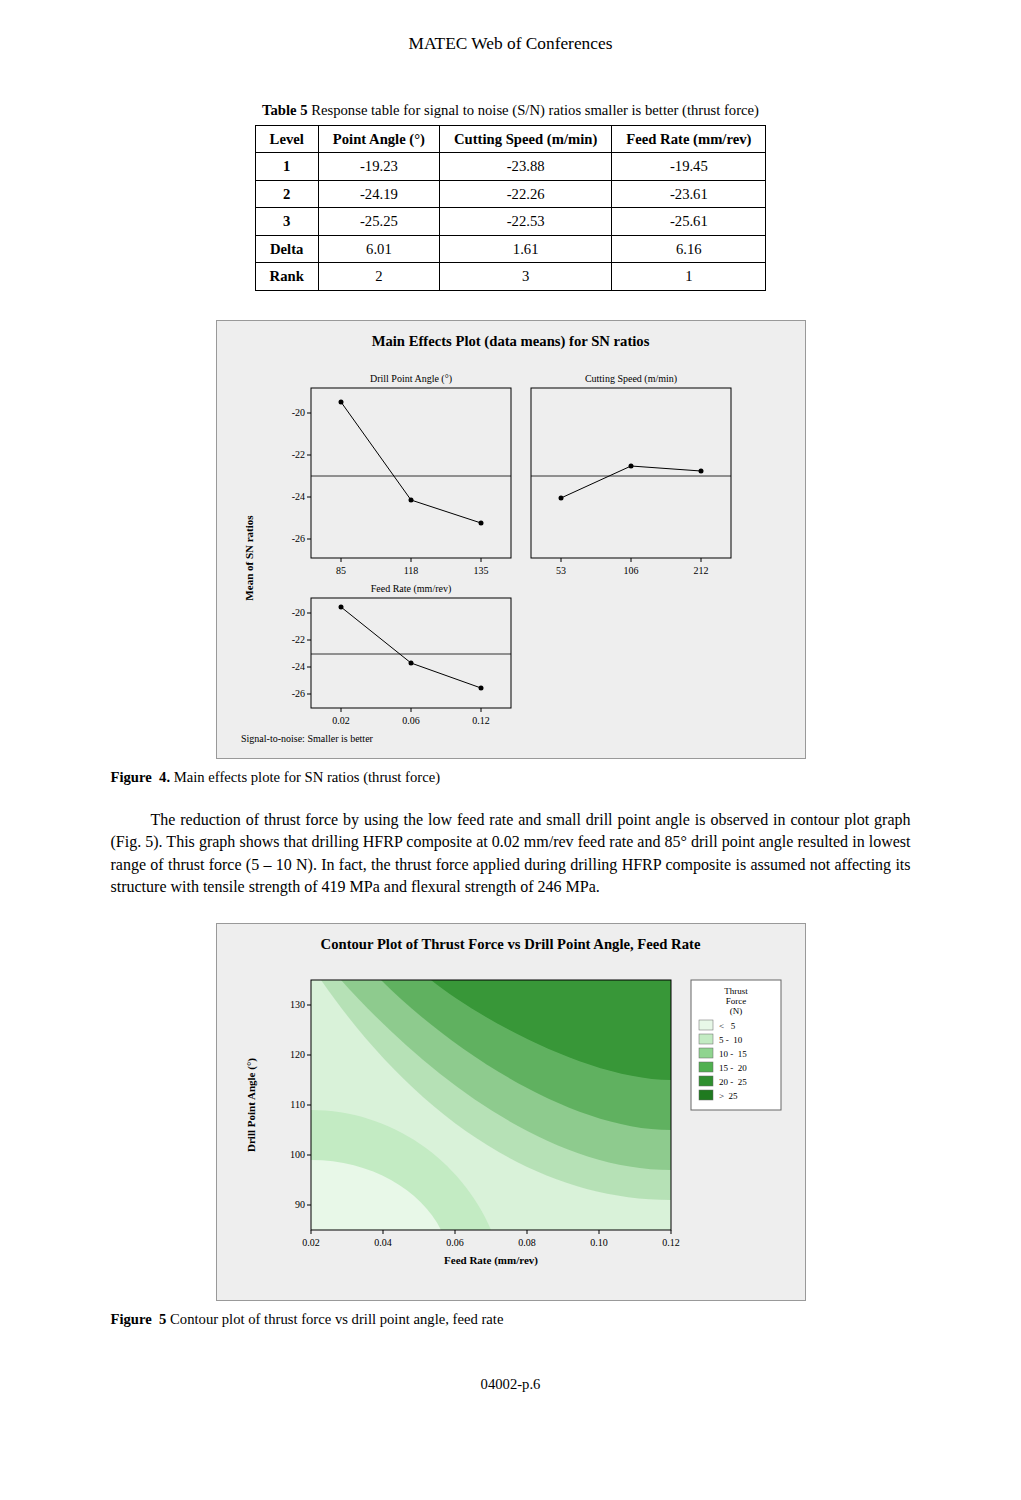MATEC Web of Conferences
Table 5 Response table for signal to noise (S/N) ratios smaller is better (thrust force)
| Level | Point Angle (°) | Cutting Speed (m/min) | Feed Rate (mm/rev) |
| --- | --- | --- | --- |
| 1 | -19.23 | -23.88 | -19.45 |
| 2 | -24.19 | -22.26 | -23.61 |
| 3 | -25.25 | -22.53 | -25.61 |
| Delta | 6.01 | 1.61 | 6.16 |
| Rank | 2 | 3 | 1 |
Main Effects Plot (data means) for SN ratios
Mean of SN ratios Drill Point Angle (°) -20 -22 -24 -26 85 118 135 Cutting Speed (m/min) 53 106 212 Feed Rate (mm/rev) -20 -22 -24 -26 0.02 0.06 0.12 Signal-to-noise: Smaller is better
Figure 4. Main effects plote for SN ratios (thrust force)
The reduction of thrust force by using the low feed rate and small drill point angle is observed in contour plot graph (Fig. 5). This graph shows that drilling HFRP composite at 0.02 mm/rev feed rate and 85° drill point angle resulted in lowest range of thrust force (5 – 10 N). In fact, the thrust force applied during drilling HFRP composite is assumed not affecting its structure with tensile strength of 419 MPa and flexural strength of 246 MPa.
Contour Plot of Thrust Force vs Drill Point Angle, Feed Rate
Drill Point Angle (°) 130 120 110 100 90 0.02 0.04 0.06 0.08 0.10 0.12 Feed Rate (mm/rev) Thrust Force (N) < 5 5 - 10 10 - 15 15 - 20 20 - 25 > 25
Figure 5 Contour plot of thrust force vs drill point angle, feed rate
04002-p.6